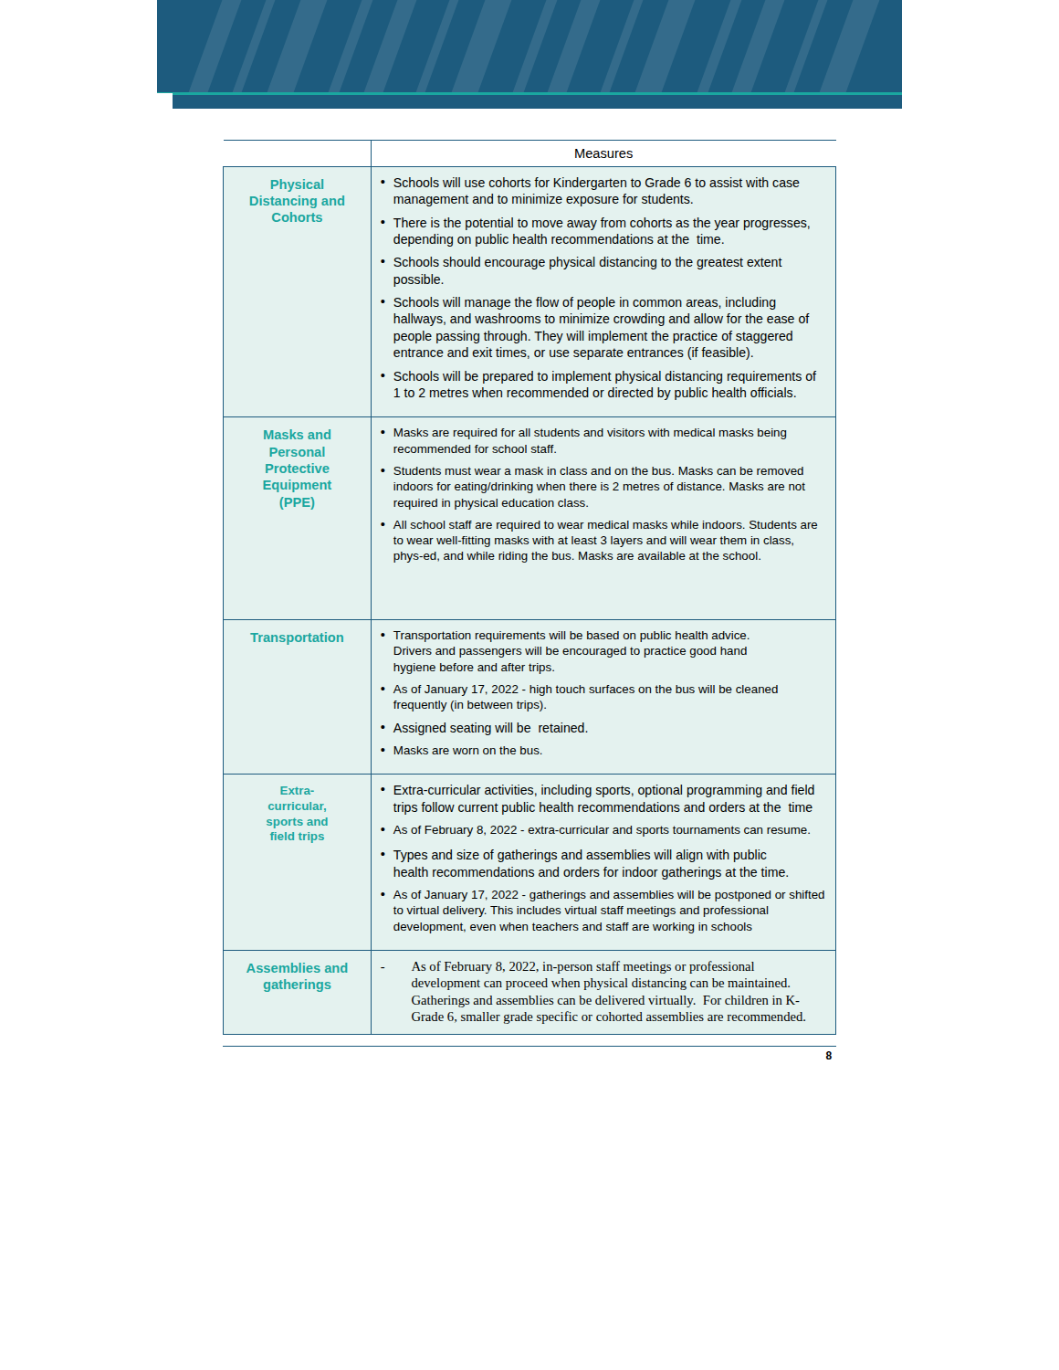| | Measures |
| --- | --- |
| Physical Distancing and Cohorts | Schools will use cohorts for Kindergarten to Grade 6 to assist with case management and to minimize exposure for students. There is the potential to move away from cohorts as the year progresses, depending on public health recommendations at the time. Schools should encourage physical distancing to the greatest extent possible. Schools will manage the flow of people in common areas, including hallways, and washrooms to minimize crowding and allow for the ease of people passing through. They will implement the practice of staggered entrance and exit times, or use separate entrances (if feasible). Schools will be prepared to implement physical distancing requirements of 1 to 2 metres when recommended or directed by public health officials. |
| Masks and Personal Protective Equipment (PPE) | Masks are required for all students and visitors with medical masks being recommended for school staff. Students must wear a mask in class and on the bus. Masks can be removed indoors for eating/drinking when there is 2 metres of distance. Masks are not required in physical education class. All school staff are required to wear medical masks while indoors. Students are to wear well-fitting masks with at least 3 layers and will wear them in class, phys-ed, and while riding the bus. Masks are available at the school. |
| Transportation | Transportation requirements will be based on public health advice. Drivers and passengers will be encouraged to practice good hand hygiene before and after trips. As of January 17, 2022 - high touch surfaces on the bus will be cleaned frequently (in between trips). Assigned seating will be retained. Masks are worn on the bus. |
| Extra- curricular, sports and field trips | Extra-curricular activities, including sports, optional programming and field trips follow current public health recommendations and orders at the time As of February 8, 2022 - extra-curricular and sports tournaments can resume. Types and size of gatherings and assemblies will align with public health recommendations and orders for indoor gatherings at the time. As of January 17, 2022 - gatherings and assemblies will be postponed or shifted to virtual delivery. This includes virtual staff meetings and professional development, even when teachers and staff are working in schools |
| Assemblies and gatherings | - As of February 8, 2022, in-person staff meetings or professional development can proceed when physical distancing can be maintained. Gatherings and assemblies can be delivered virtually. For children in K-Grade 6, smaller grade specific or cohorted assemblies are recommended. |
8